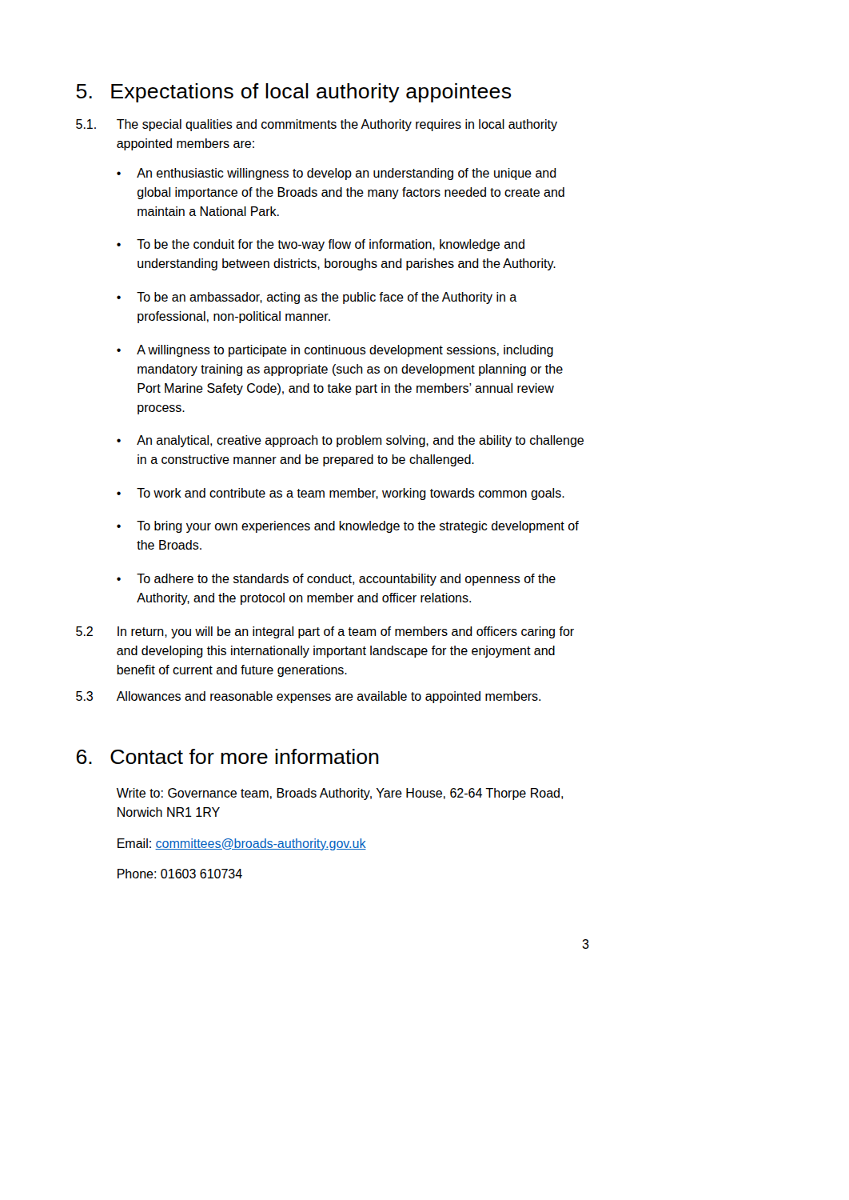5. Expectations of local authority appointees
5.1.
The special qualities and commitments the Authority requires in local authority appointed members are:
An enthusiastic willingness to develop an understanding of the unique and global importance of the Broads and the many factors needed to create and maintain a National Park.
To be the conduit for the two-way flow of information, knowledge and understanding between districts, boroughs and parishes and the Authority.
To be an ambassador, acting as the public face of the Authority in a professional, non-political manner.
A willingness to participate in continuous development sessions, including mandatory training as appropriate (such as on development planning or the Port Marine Safety Code), and to take part in the members’ annual review process.
An analytical, creative approach to problem solving, and the ability to challenge in a constructive manner and be prepared to be challenged.
To work and contribute as a team member, working towards common goals.
To bring your own experiences and knowledge to the strategic development of the Broads.
To adhere to the standards of conduct, accountability and openness of the Authority, and the protocol on member and officer relations.
5.2
In return, you will be an integral part of a team of members and officers caring for and developing this internationally important landscape for the enjoyment and benefit of current and future generations.
5.3
Allowances and reasonable expenses are available to appointed members.
6. Contact for more information
Write to: Governance team, Broads Authority, Yare House, 62-64 Thorpe Road, Norwich NR1 1RY
Email: committees@broads-authority.gov.uk
Phone: 01603 610734
3